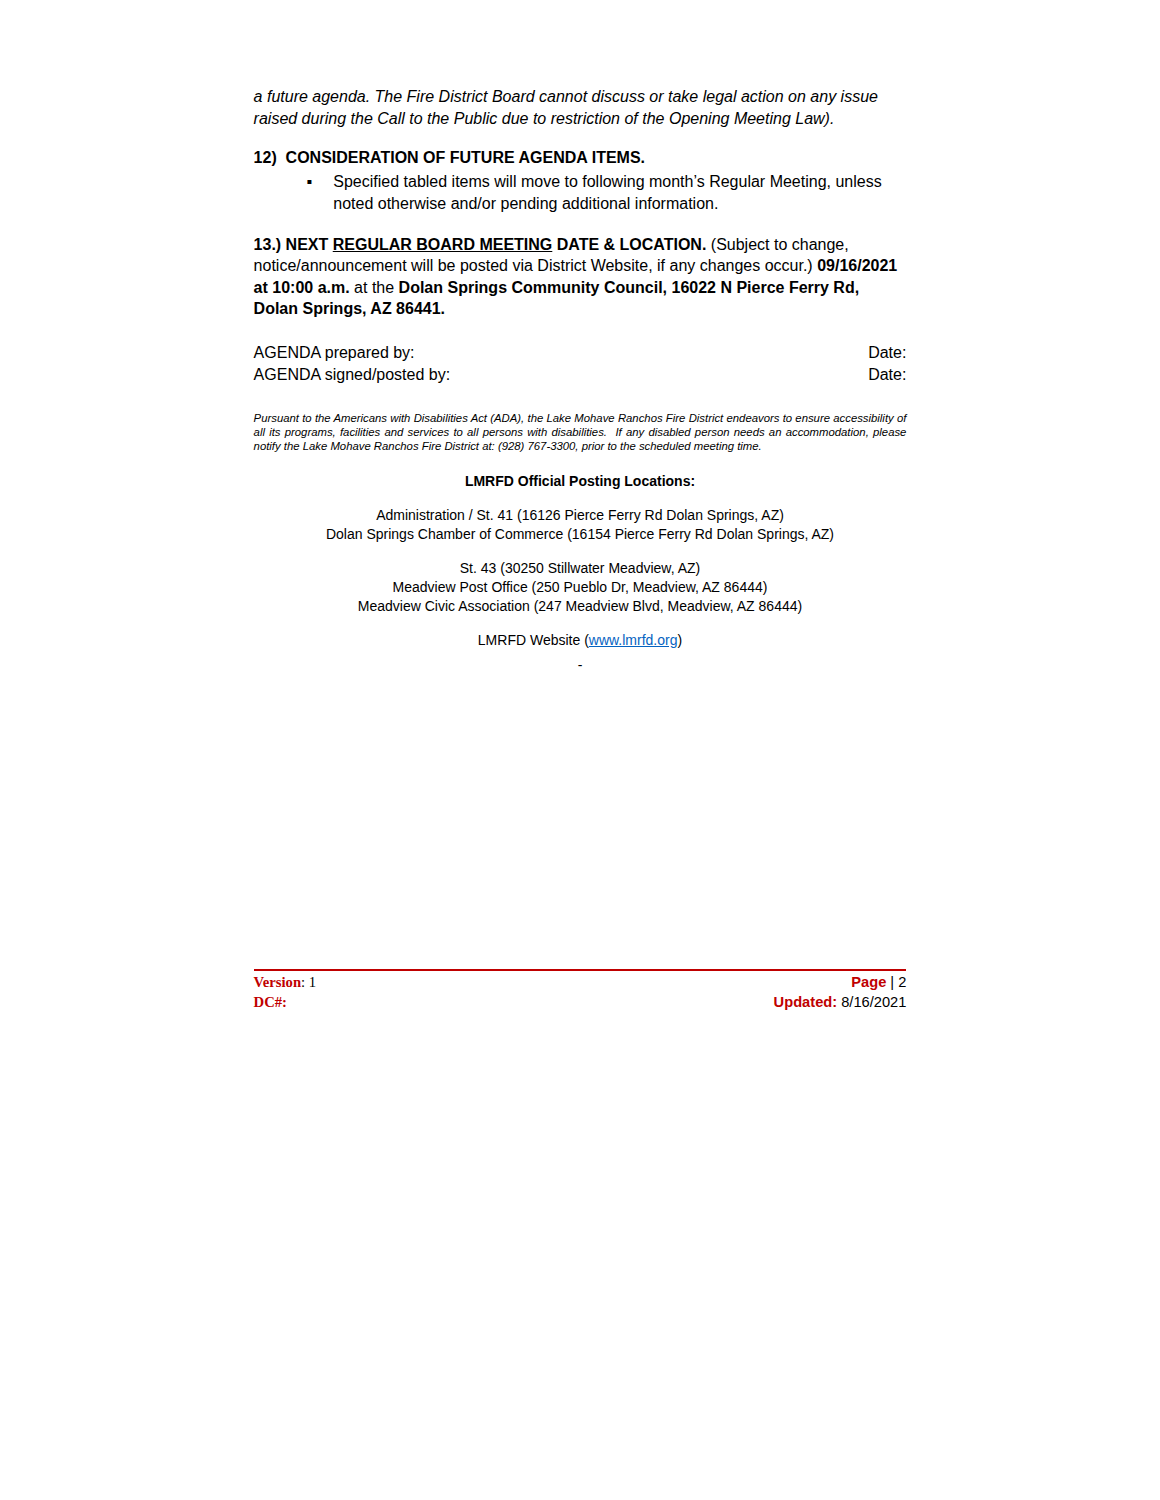a future agenda. The Fire District Board cannot discuss or take legal action on any issue raised during the Call to the Public due to restriction of the Opening Meeting Law).
12) CONSIDERATION OF FUTURE AGENDA ITEMS.
Specified tabled items will move to following month’s Regular Meeting, unless noted otherwise and/or pending additional information.
13.) NEXT REGULAR BOARD MEETING DATE & LOCATION. (Subject to change, notice/announcement will be posted via District Website, if any changes occur.) 09/16/2021 at 10:00 a.m. at the Dolan Springs Community Council, 16022 N Pierce Ferry Rd, Dolan Springs, AZ 86441.
| AGENDA prepared by: | Date: |
| AGENDA signed/posted by: | Date: |
Pursuant to the Americans with Disabilities Act (ADA), the Lake Mohave Ranchos Fire District endeavors to ensure accessibility of all its programs, facilities and services to all persons with disabilities. If any disabled person needs an accommodation, please notify the Lake Mohave Ranchos Fire District at: (928) 767-3300, prior to the scheduled meeting time.
LMRFD Official Posting Locations:
Administration / St. 41 (16126 Pierce Ferry Rd Dolan Springs, AZ)
Dolan Springs Chamber of Commerce (16154 Pierce Ferry Rd Dolan Springs, AZ)
St. 43 (30250 Stillwater Meadview, AZ)
Meadview Post Office (250 Pueblo Dr, Meadview, AZ 86444)
Meadview Civic Association (247 Meadview Blvd, Meadview, AZ 86444)
LMRFD Website (www.lmrfd.org)
-
Version: 1
Page | 2
DC#:
Updated: 8/16/2021